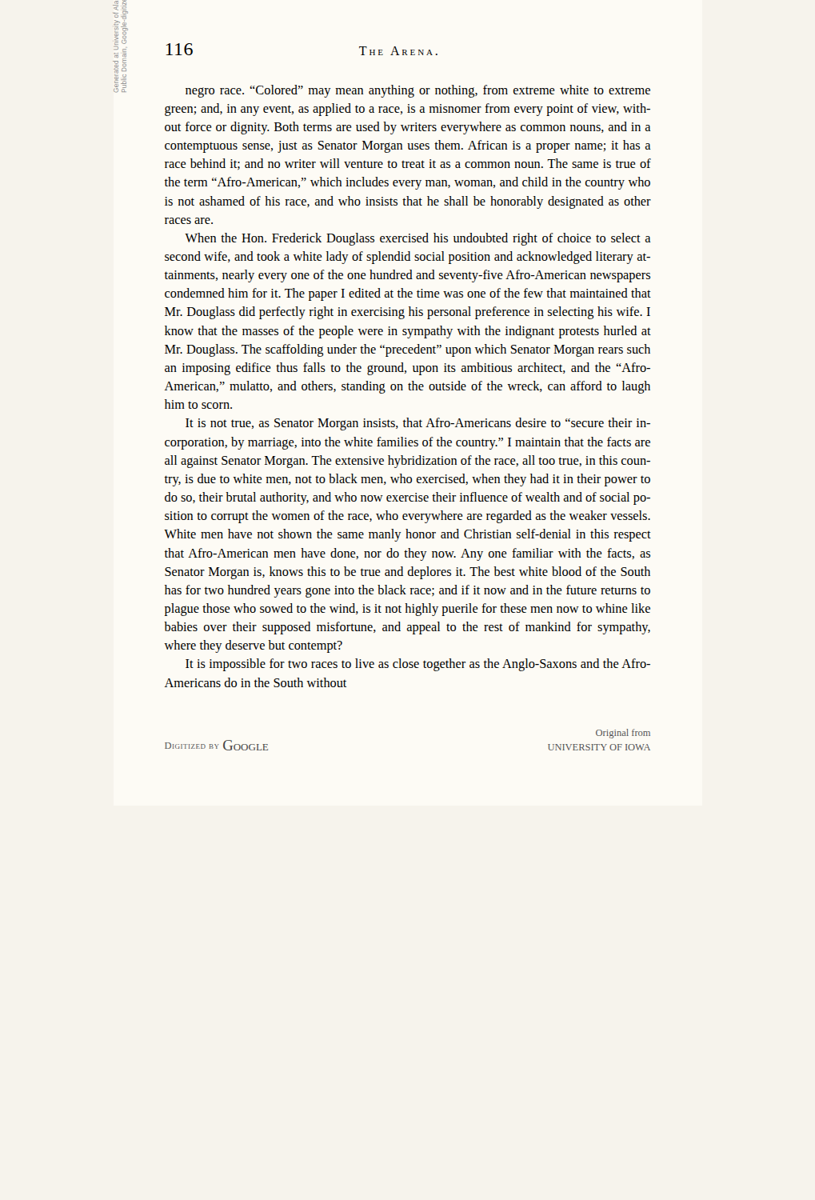Generated at University of Alabama on 2020-08-27 02:21 GMT / https://hdl.handle.net/2027/iau.31058034155824 Public Domain, Google-digitized / http://www.hathitrust.org/access_use#pd-google
116
The Arena.
negro race. “Colored” may mean anything or nothing, from extreme white to extreme green; and, in any event, as applied to a race, is a misnomer from every point of view, without force or dignity. Both terms are used by writers everywhere as common nouns, and in a contemptuous sense, just as Senator Morgan uses them. African is a proper name; it has a race behind it; and no writer will venture to treat it as a common noun. The same is true of the term “Afro-American,” which includes every man, woman, and child in the country who is not ashamed of his race, and who insists that he shall be honorably designated as other races are.
When the Hon. Frederick Douglass exercised his undoubted right of choice to select a second wife, and took a white lady of splendid social position and acknowledged literary attainments, nearly every one of the one hundred and seventy-five Afro-American newspapers condemned him for it. The paper I edited at the time was one of the few that maintained that Mr. Douglass did perfectly right in exercising his personal preference in selecting his wife. I know that the masses of the people were in sympathy with the indignant protests hurled at Mr. Douglass. The scaffolding under the “precedent” upon which Senator Morgan rears such an imposing edifice thus falls to the ground, upon its ambitious architect, and the “Afro-American,” mulatto, and others, standing on the outside of the wreck, can afford to laugh him to scorn.
It is not true, as Senator Morgan insists, that Afro-Americans desire to “secure their incorporation, by marriage, into the white families of the country.” I maintain that the facts are all against Senator Morgan. The extensive hybridization of the race, all too true, in this country, is due to white men, not to black men, who exercised, when they had it in their power to do so, their brutal authority, and who now exercise their influence of wealth and of social position to corrupt the women of the race, who everywhere are regarded as the weaker vessels. White men have not shown the same manly honor and Christian self-denial in this respect that Afro-American men have done, nor do they now. Any one familiar with the facts, as Senator Morgan is, knows this to be true and deplores it. The best white blood of the South has for two hundred years gone into the black race; and if it now and in the future returns to plague those who sowed to the wind, is it not highly puerile for these men now to whine like babies over their supposed misfortune, and appeal to the rest of mankind for sympathy, where they deserve but contempt?
It is impossible for two races to live as close together as the Anglo-Saxons and the Afro-Americans do in the South without
Digitized by Google
Original from
UNIVERSITY OF IOWA